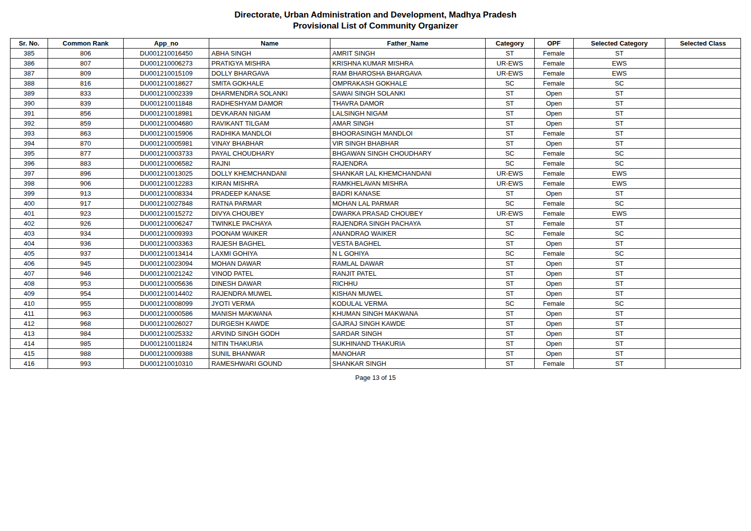Directorate, Urban Administration and Development, Madhya Pradesh
Provisional List of Community Organizer
| Sr. No. | Common Rank | App_no | Name | Father_Name | Category | OPF | Selected Category | Selected Class |
| --- | --- | --- | --- | --- | --- | --- | --- | --- |
| 385 | 806 | DU001210016450 | ABHA SINGH | AMRIT SINGH | ST | Female | ST | |
| 386 | 807 | DU001210006273 | PRATIGYA MISHRA | KRISHNA KUMAR MISHRA | UR-EWS | Female | EWS | |
| 387 | 809 | DU001210015109 | DOLLY BHARGAVA | RAM BHAROSHA BHARGAVA | UR-EWS | Female | EWS | |
| 388 | 816 | DU001210018627 | SMITA GOKHALE | OMPRAKASH GOKHALE | SC | Female | SC | |
| 389 | 833 | DU001210002339 | DHARMENDRA SOLANKI | SAWAI SINGH SOLANKI | ST | Open | ST | |
| 390 | 839 | DU001210011848 | RADHESHYAM DAMOR | THAVRA DAMOR | ST | Open | ST | |
| 391 | 856 | DU001210018981 | DEVKARAN NIGAM | LALSINGH NIGAM | ST | Open | ST | |
| 392 | 859 | DU001210004680 | RAVIKANT TILGAM | AMAR SINGH | ST | Open | ST | |
| 393 | 863 | DU001210015906 | RADHIKA MANDLOI | BHOORASINGH MANDLOI | ST | Female | ST | |
| 394 | 870 | DU001210005981 | VINAY BHABHAR | VIR SINGH BHABHAR | ST | Open | ST | |
| 395 | 877 | DU001210003733 | PAYAL CHOUDHARY | BHGAWAN SINGH CHOUDHARY | SC | Female | SC | |
| 396 | 883 | DU001210006582 | RAJNI | RAJENDRA | SC | Female | SC | |
| 397 | 896 | DU001210013025 | DOLLY KHEMCHANDANI | SHANKAR LAL KHEMCHANDANI | UR-EWS | Female | EWS | |
| 398 | 906 | DU001210012283 | KIRAN MISHRA | RAMKHELAVAN MISHRA | UR-EWS | Female | EWS | |
| 399 | 913 | DU001210008334 | PRADEEP KANASE | BADRI KANASE | ST | Open | ST | |
| 400 | 917 | DU001210027848 | RATNA PARMAR | MOHAN LAL PARMAR | SC | Female | SC | |
| 401 | 923 | DU001210015272 | DIVYA CHOUBEY | DWARKA PRASAD CHOUBEY | UR-EWS | Female | EWS | |
| 402 | 926 | DU001210006247 | TWINKLE PACHAYA | RAJENDRA SINGH PACHAYA | ST | Female | ST | |
| 403 | 934 | DU001210009393 | POONAM WAIKER | ANANDRAO WAIKER | SC | Female | SC | |
| 404 | 936 | DU001210003363 | RAJESH BAGHEL | VESTA BAGHEL | ST | Open | ST | |
| 405 | 937 | DU001210013414 | LAXMI GOHIYA | N L GOHIYA | SC | Female | SC | |
| 406 | 945 | DU001210023094 | MOHAN DAWAR | RAMLAL DAWAR | ST | Open | ST | |
| 407 | 946 | DU001210021242 | VINOD PATEL | RANJIT PATEL | ST | Open | ST | |
| 408 | 953 | DU001210005636 | DINESH DAWAR | RICHHU | ST | Open | ST | |
| 409 | 954 | DU001210014402 | RAJENDRA MUWEL | KISHAN MUWEL | ST | Open | ST | |
| 410 | 955 | DU001210008099 | JYOTI VERMA | KODULAL VERMA | SC | Female | SC | |
| 411 | 963 | DU001210000586 | MANISH MAKWANA | KHUMAN SINGH MAKWANA | ST | Open | ST | |
| 412 | 968 | DU001210026027 | DURGESH KAWDE | GAJRAJ SINGH KAWDE | ST | Open | ST | |
| 413 | 984 | DU001210025332 | ARVIND SINGH GODH | SARDAR SINGH | ST | Open | ST | |
| 414 | 985 | DU001210011824 | NITIN THAKURIA | SUKHINAND THAKURIA | ST | Open | ST | |
| 415 | 988 | DU001210009388 | SUNIL BHANWAR | MANOHAR | ST | Open | ST | |
| 416 | 993 | DU001210010310 | RAMESHWARI GOUND | SHANKAR SINGH | ST | Female | ST | |
Page 13 of 15